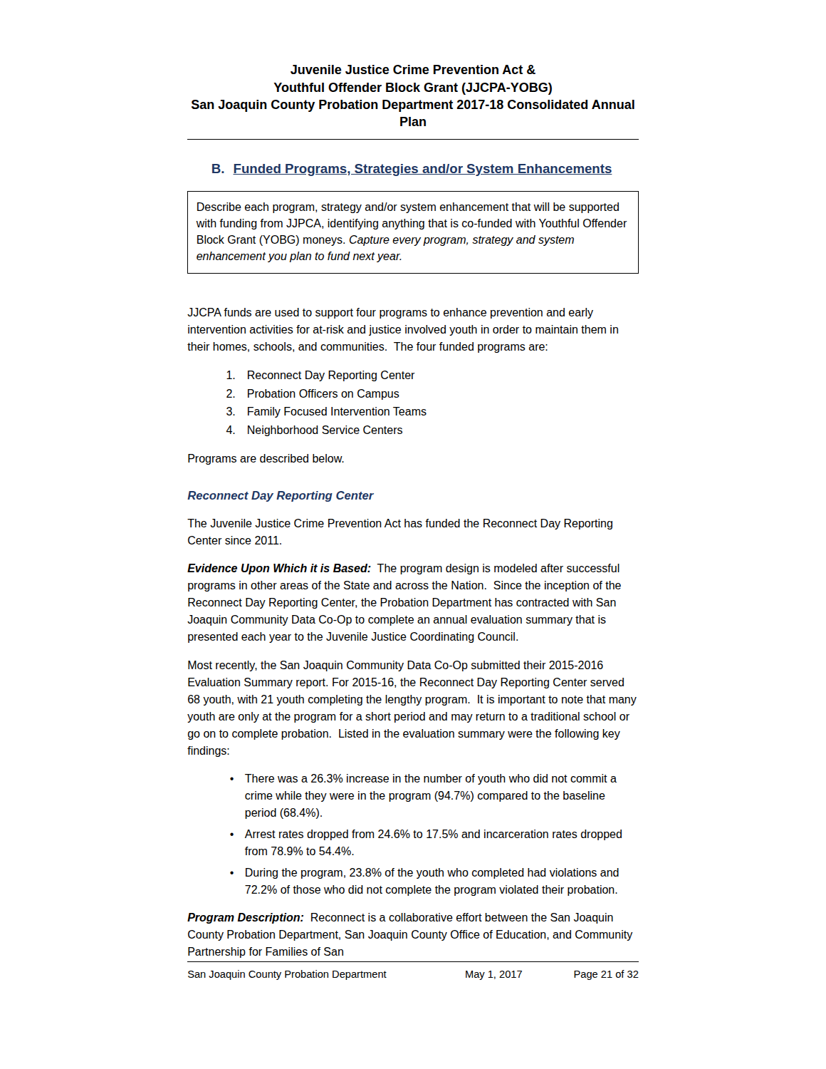Juvenile Justice Crime Prevention Act & Youthful Offender Block Grant (JJCPA-YOBG) San Joaquin County Probation Department 2017-18 Consolidated Annual Plan
B. Funded Programs, Strategies and/or System Enhancements
Describe each program, strategy and/or system enhancement that will be supported with funding from JJPCA, identifying anything that is co-funded with Youthful Offender Block Grant (YOBG) moneys. Capture every program, strategy and system enhancement you plan to fund next year.
JJCPA funds are used to support four programs to enhance prevention and early intervention activities for at-risk and justice involved youth in order to maintain them in their homes, schools, and communities. The four funded programs are:
Reconnect Day Reporting Center
Probation Officers on Campus
Family Focused Intervention Teams
Neighborhood Service Centers
Programs are described below.
Reconnect Day Reporting Center
The Juvenile Justice Crime Prevention Act has funded the Reconnect Day Reporting Center since 2011.
Evidence Upon Which it is Based: The program design is modeled after successful programs in other areas of the State and across the Nation. Since the inception of the Reconnect Day Reporting Center, the Probation Department has contracted with San Joaquin Community Data Co-Op to complete an annual evaluation summary that is presented each year to the Juvenile Justice Coordinating Council.
Most recently, the San Joaquin Community Data Co-Op submitted their 2015-2016 Evaluation Summary report. For 2015-16, the Reconnect Day Reporting Center served 68 youth, with 21 youth completing the lengthy program. It is important to note that many youth are only at the program for a short period and may return to a traditional school or go on to complete probation. Listed in the evaluation summary were the following key findings:
There was a 26.3% increase in the number of youth who did not commit a crime while they were in the program (94.7%) compared to the baseline period (68.4%).
Arrest rates dropped from 24.6% to 17.5% and incarceration rates dropped from 78.9% to 54.4%.
During the program, 23.8% of the youth who completed had violations and 72.2% of those who did not complete the program violated their probation.
Program Description: Reconnect is a collaborative effort between the San Joaquin County Probation Department, San Joaquin County Office of Education, and Community Partnership for Families of San
San Joaquin County Probation Department
May 1, 2017
Page 21 of 32